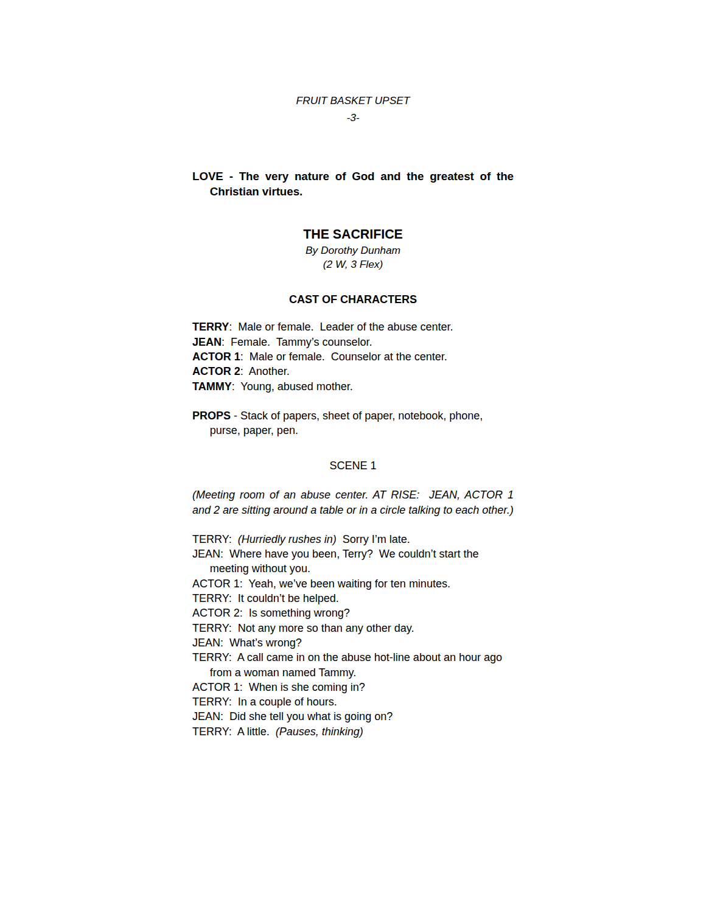FRUIT BASKET UPSET
-3-
LOVE - The very nature of God and the greatest of the Christian virtues.
THE SACRIFICE
By Dorothy Dunham
(2 W, 3 Flex)
CAST OF CHARACTERS
TERRY: Male or female. Leader of the abuse center.
JEAN: Female. Tammy’s counselor.
ACTOR 1: Male or female. Counselor at the center.
ACTOR 2: Another.
TAMMY: Young, abused mother.
PROPS - Stack of papers, sheet of paper, notebook, phone, purse, paper, pen.
SCENE 1
(Meeting room of an abuse center. AT RISE: JEAN, ACTOR 1 and 2 are sitting around a table or in a circle talking to each other.)
TERRY: (Hurriedly rushes in) Sorry I’m late.
JEAN: Where have you been, Terry? We couldn’t start the meeting without you.
ACTOR 1: Yeah, we’ve been waiting for ten minutes.
TERRY: It couldn’t be helped.
ACTOR 2: Is something wrong?
TERRY: Not any more so than any other day.
JEAN: What’s wrong?
TERRY: A call came in on the abuse hot-line about an hour ago from a woman named Tammy.
ACTOR 1: When is she coming in?
TERRY: In a couple of hours.
JEAN: Did she tell you what is going on?
TERRY: A little. (Pauses, thinking)